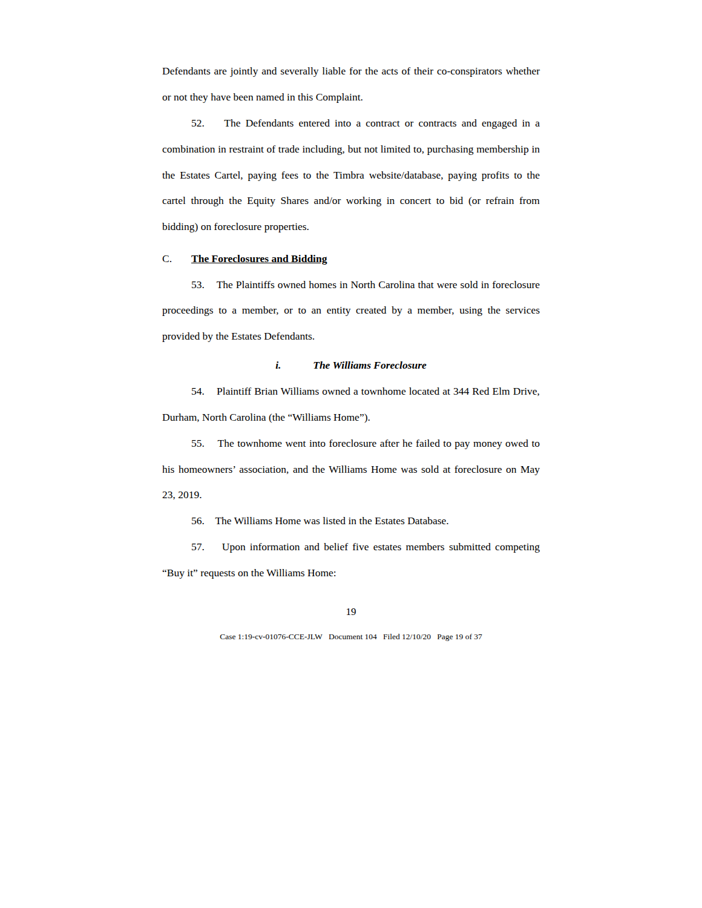Defendants are jointly and severally liable for the acts of their co-conspirators whether or not they have been named in this Complaint.
52. The Defendants entered into a contract or contracts and engaged in a combination in restraint of trade including, but not limited to, purchasing membership in the Estates Cartel, paying fees to the Timbra website/database, paying profits to the cartel through the Equity Shares and/or working in concert to bid (or refrain from bidding) on foreclosure properties.
C. The Foreclosures and Bidding
53. The Plaintiffs owned homes in North Carolina that were sold in foreclosure proceedings to a member, or to an entity created by a member, using the services provided by the Estates Defendants.
i. The Williams Foreclosure
54. Plaintiff Brian Williams owned a townhome located at 344 Red Elm Drive, Durham, North Carolina (the “Williams Home”).
55. The townhome went into foreclosure after he failed to pay money owed to his homeowners’ association, and the Williams Home was sold at foreclosure on May 23, 2019.
56. The Williams Home was listed in the Estates Database.
57. Upon information and belief five estates members submitted competing “Buy it” requests on the Williams Home:
19
Case 1:19-cv-01076-CCE-JLW Document 104 Filed 12/10/20 Page 19 of 37